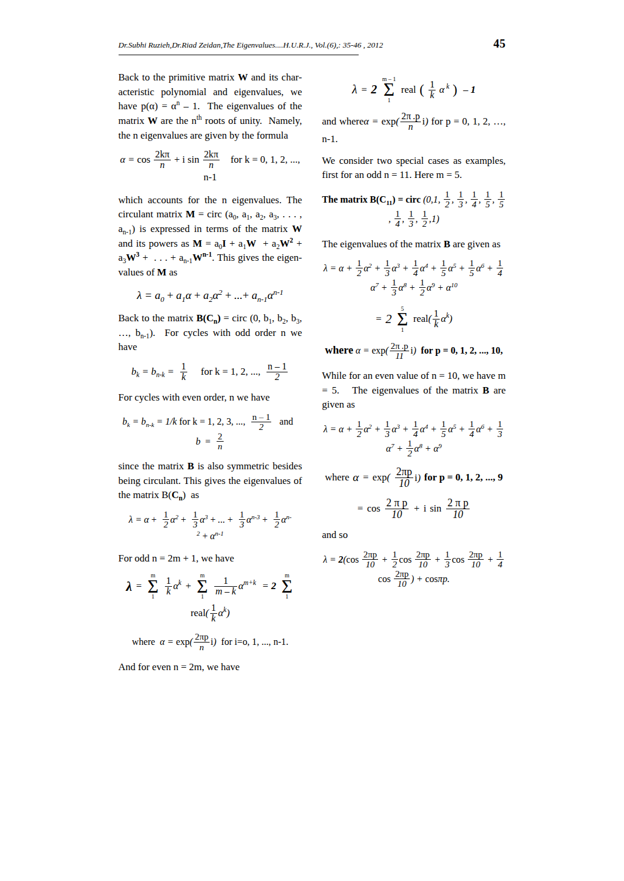Dr.Subhi Ruzieh,Dr.Riad Zeidan,The Eigenvalues....H.U.R.J., Vol.(6),: 35-46 , 2012 45
Back to the primitive matrix W and its characteristic polynomial and eigenvalues, we have p(α) = αn – 1. The eigenvalues of the matrix W are the nth roots of unity. Namely, the n eigenvalues are given by the formula
α = cos 2kπ n + i sin 2kπ n for k = 0, 1, 2, ..., n-1
which accounts for the n eigenvalues. The circulant matrix M = circ (a0, a1, a2, a3, . . . , an-1) is expressed in terms of the matrix W and its powers as M = a0I + a1W + a2W2 + a3W3 + . . . + an-1Wn-1. This gives the eigenvalues of M as
λ = a0 + a1α + a2α2 + ...+ an-1αn-1
Back to the matrix B(Cn) = circ (0, b1, b2, b3, …, bn-1). For cycles with odd order n we have
bk = bn-k = 1 k for k = 1, 2, ..., n – 12
For cycles with even order, n we have
bk = bn-k = 1/k for k = 1, 2, 3, ..., n – 12 and b = 2 n
since the matrix B is also symmetric besides being circulant. This gives the eigenvalues of the matrix B(Cn) as
λ = α + 12α2 + 13α3 + ... + 13αn-3 + 12αn-2 + αn-1
For odd n = 2m + 1, we have
λ = m Σ 1 1 kαk + m Σ 1 1 m – kαm+k = 2 m Σ 1 real(1 kαk)
where α = exp(2πp n i) for i=o, 1, ..., n-1.
And for even n = 2m, we have
λ = 2 m – 1 Σ 1 real ( 1 k α k ) – 1
and where α = exp(2π .p n i) for p = 0, 1, 2, …, n-1.
We consider two special cases as examples, first for an odd n = 11. Here m = 5.
The matrix B(C11) = circ (0,1, 12, 13, 14, 15, 15, 14, 13, 12,1)
The eigenvalues of the matrix B are given as
λ = α + 12α2 + 13α3 + 14α4 + 15α5 + 15α6 + 14α7 + 13α8 + 12α9 + α10
= 2 5 Σ 1 real(1 kαk)
where α = exp(2π .p 11 i) for p = 0, 1, 2, ..., 10,
While for an even value of n = 10, we have m = 5. The eigenvalues of the matrix B are given as
λ = α + 12α2 + 13α3 + 14α4 + 15α5 + 14α6 + 13α7 + 12α8 + α9
where α = exp( 2πp 10 i) for p = 0, 1, 2, ..., 9
= cos 2 π p 10 + i sin 2 π p 10
and so
λ = 2(cos 2πp 10 + 12 cos 2πp 10 + 13 cos 2πp 10 + 14 cos 2πp 10) + cosπp.